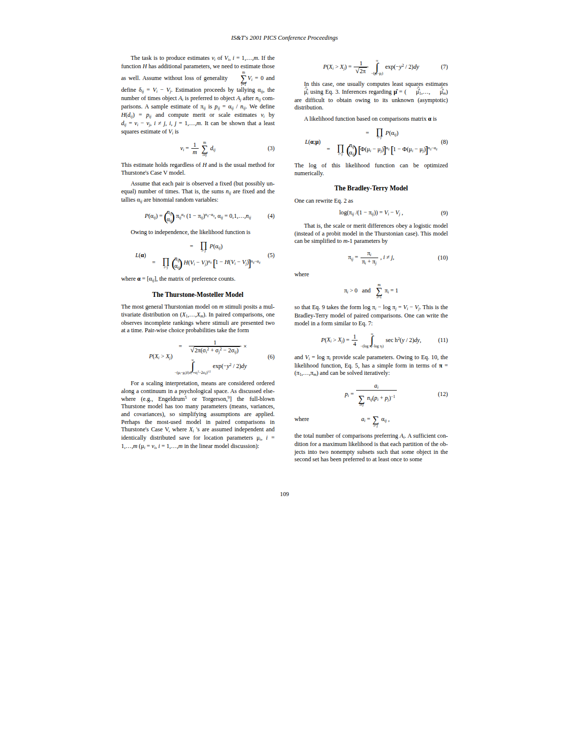IS&T's 2001 PICS Conference Proceedings
The task is to produce estimates vi of Vi, i = 1,…,m. If the function H has additional parameters, we need to estimate those as well. Assume without loss of generality m∑i=1 Vi = 0 and define δij = Vi − Vj. Estimation proceeds by tallying αij, the number of times object Ai is preferred to object Aj after nij comparisons. A sample estimate of πij is pij = αij / nij. We define H(dij) = pij and compute merit or scale estimates vi by dij = vi − vj, i ≠ j, i, j = 1,…,m. It can be shown that a least squares estimate of Vi is
vi = 1 m m∑i≠j dij (3)
This estimate holds regardless of H and is the usual method for Thurstone's Case V model.
Assume that each pair is observed a fixed (but possibly unequal) number of times. That is, the sums nij are fixed and the tallies αij are binomial random variables:
P(αij) = nij αij πijαij (1 − πij)nij−αij, αij = 0,1,…,nij (4)
Owing to independence, the likelihood function is
L(α)
= ∏i<j P(αij)
= ∏i<j nij αij H(Vi − Vj)αij 1 − H(Vi − Vj)nij−αij
(5)
where α = [αij], the matrix of preference counts.
The Thurstone-Mosteller Model
The most general Thurstonian model on m stimuli posits a multivariate distribution on (X1,…,Xm). In paired comparisons, one observes incomplete rankings where stimuli are presented two at a time. Pair-wise choice probabilities take the form
P(Xi > Xj)
= 1 2π(σi2 + σj2 − 2σij) ×
∞ ∫ −(μi−μj)/(σi2+σj2−2σij)1/2 exp(−y2 / 2)dy
(6)
For a scaling interpretation, means are considered ordered along a continuum in a psychological space. As discussed elsewhere (e.g., Engeldrum5 or Torgerson,9] the full-blown Thurstone model has too many parameters (means, variances, and covariances), so simplifying assumptions are applied. Perhaps the most-used model in paired comparisons in Thurstone's Case V, where Xi 's are assumed independent and identically distributed save for location parameters μi, i = 1,…,m (μi = vi, i = 1,…,m in the linear model discussion):
P(Xi > Xj) = 12π ∞ ∫ −(μi−μj) exp(−y2 / 2)dy (7)
In this case, one usually computes least squares estimates μ̂i using Eq. 3. Inferences regarding μ̂ = (μ̂1,…,μ̂m) are difficult to obtain owing to its unknown (asymptotic) distribution.
A likelihood function based on comparisons matrix α is
L(α;μ)
= ∏i<j P(αij)
= ∏i<j nij αij Φ(μi − μj)αij 1 − Φ(μi − μj)nij−αij
(8)
The log of this likelihood function can be optimized numerically.
The Bradley-Terry Model
One can rewrite Eq. 2 as
log(πij /(1 − πij)) = Vi − Vj , (9)
That is, the scale or merit differences obey a logistic model (instead of a probit model in the Thurstonian case). This model can be simplified to m-1 parameters by
πij = πi πi + πj , i ≠ j, (10)
where
πi > 0 and m∑i=1 πi = 1
so that Eq. 9 takes the form log πi − log πj = Vi − Vj. This is the Bradley-Terry model of paired comparisons. One can write the model in a form similar to Eq. 7:
P(Xi > Xj) = 14 ∞ ∫ −(log πi−log πj) sec h2(y / 2)dy, (11)
and Vi = log πi provide scale parameters. Owing to Eq. 10, the likelihood function, Eq. 5, has a simple form in terms of π = (π1,…,πm) and can be solved iteratively:
pi = ai ∑i≠j nij(pi + pj)−1 (12)
where ai = ∑i<j αij ,
the total number of comparisons preferring Ai. A sufficient condition for a maximum likelihood is that each partition of the objects into two nonempty subsets such that some object in the second set has been preferred to at least once to some
109